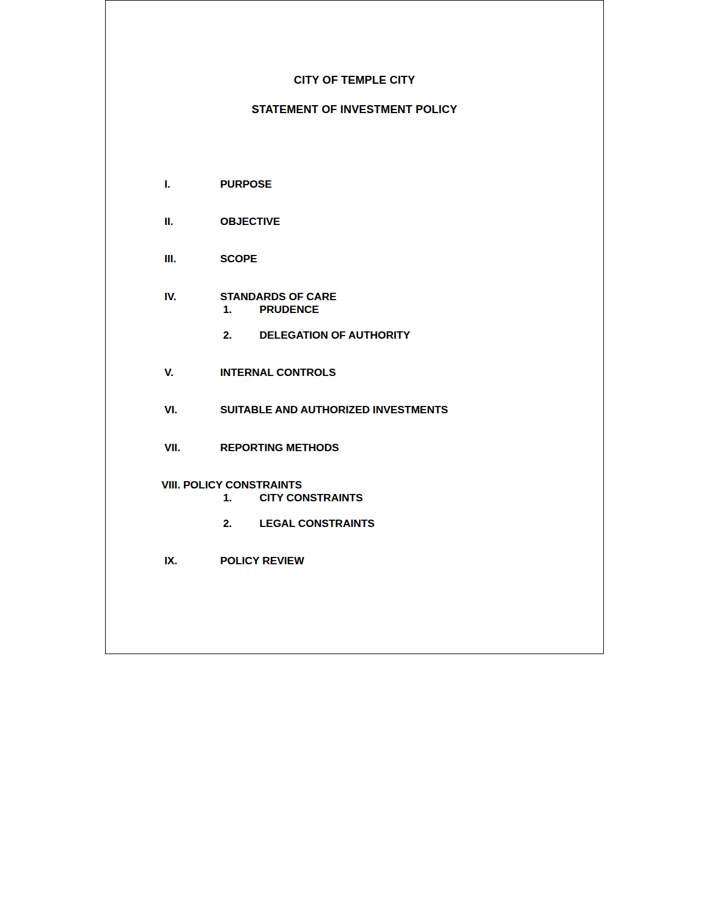CITY OF TEMPLE CITY
STATEMENT OF INVESTMENT POLICY
I. PURPOSE
II. OBJECTIVE
III. SCOPE
IV. STANDARDS OF CARE
1. PRUDENCE
2. DELEGATION OF AUTHORITY
V. INTERNAL CONTROLS
VI. SUITABLE AND AUTHORIZED INVESTMENTS
VII. REPORTING METHODS
VIII. POLICY CONSTRAINTS
1. CITY CONSTRAINTS
2. LEGAL CONSTRAINTS
IX. POLICY REVIEW